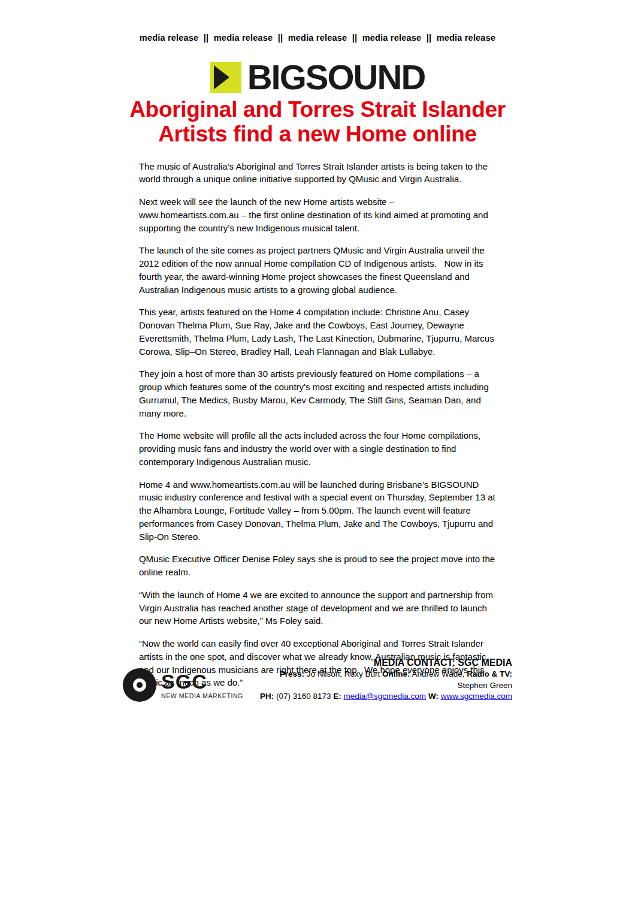media release || media release || media release || media release || media release
BIGSOUND
Aboriginal and Torres Strait Islander
Artists find a new Home online
The music of Australia’s Aboriginal and Torres Strait Islander artists is being taken to the world through a unique online initiative supported by QMusic and Virgin Australia.
Next week will see the launch of the new Home artists website – www.homeartists.com.au – the first online destination of its kind aimed at promoting and supporting the country’s new Indigenous musical talent.
The launch of the site comes as project partners QMusic and Virgin Australia unveil the 2012 edition of the now annual Home compilation CD of Indigenous artists. Now in its fourth year, the award-winning Home project showcases the finest Queensland and Australian Indigenous music artists to a growing global audience.
This year, artists featured on the Home 4 compilation include: Christine Anu, Casey Donovan Thelma Plum, Sue Ray, Jake and the Cowboys, East Journey, Dewayne Everettsmith, Thelma Plum, Lady Lash, The Last Kinection, Dubmarine, Tjupurru, Marcus Corowa, Slip–On Stereo, Bradley Hall, Leah Flannagan and Blak Lullabye.
They join a host of more than 30 artists previously featured on Home compilations – a group which features some of the country's most exciting and respected artists including Gurrumul, The Medics, Busby Marou, Kev Carmody, The Stiff Gins, Seaman Dan, and many more.
The Home website will profile all the acts included across the four Home compilations, providing music fans and industry the world over with a single destination to find contemporary Indigenous Australian music.
Home 4 and www.homeartists.com.au will be launched during Brisbane’s BIGSOUND music industry conference and festival with a special event on Thursday, September 13 at the Alhambra Lounge, Fortitude Valley – from 5.00pm. The launch event will feature performances from Casey Donovan, Thelma Plum, Jake and The Cowboys, Tjupurru and Slip-On Stereo.
QMusic Executive Officer Denise Foley says she is proud to see the project move into the online realm.
“With the launch of Home 4 we are excited to announce the support and partnership from Virgin Australia has reached another stage of development and we are thrilled to launch our new Home Artists website,” Ms Foley said.
“Now the world can easily find over 40 exceptional Aboriginal and Torres Strait Islander artists in the one spot, and discover what we already know, Australian music is fantastic and our Indigenous musicians are right there at the top. We hope everyone enjoys this music as much as we do.”
SGC
NEW MEDIA MARKETING
MEDIA CONTACT: SGC MEDIA
Press: Jo Nilson, Roxy Burt Online: Andrew Wade, Radio & TV: Stephen Green
PH: (07) 3160 8173 E: media@sgcmedia.com W: www.sgcmedia.com